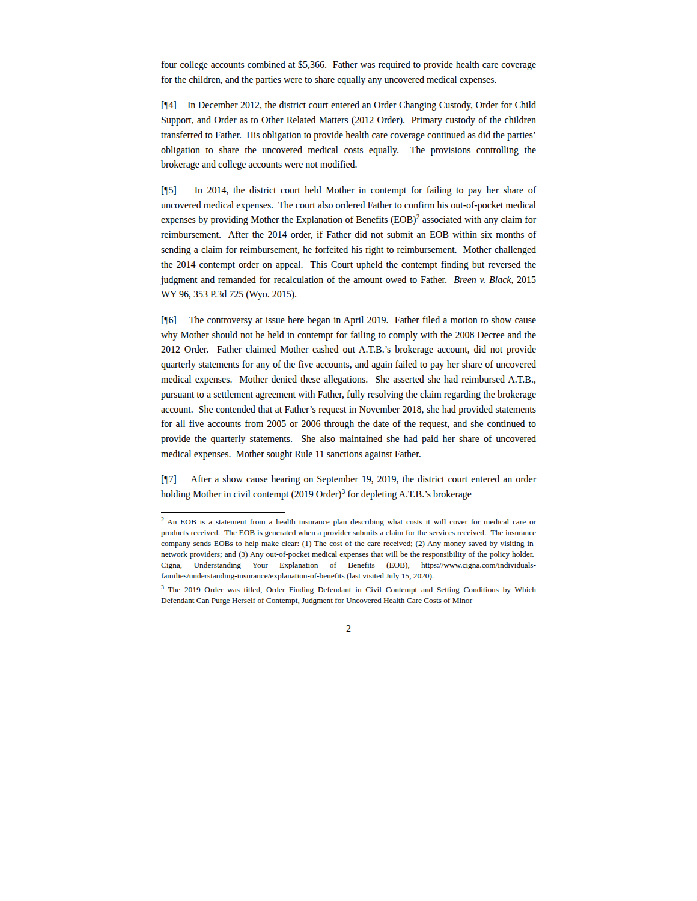four college accounts combined at $5,366. Father was required to provide health care coverage for the children, and the parties were to share equally any uncovered medical expenses.
[¶4] In December 2012, the district court entered an Order Changing Custody, Order for Child Support, and Order as to Other Related Matters (2012 Order). Primary custody of the children transferred to Father. His obligation to provide health care coverage continued as did the parties’ obligation to share the uncovered medical costs equally. The provisions controlling the brokerage and college accounts were not modified.
[¶5] In 2014, the district court held Mother in contempt for failing to pay her share of uncovered medical expenses. The court also ordered Father to confirm his out-of-pocket medical expenses by providing Mother the Explanation of Benefits (EOB)2 associated with any claim for reimbursement. After the 2014 order, if Father did not submit an EOB within six months of sending a claim for reimbursement, he forfeited his right to reimbursement. Mother challenged the 2014 contempt order on appeal. This Court upheld the contempt finding but reversed the judgment and remanded for recalculation of the amount owed to Father. Breen v. Black, 2015 WY 96, 353 P.3d 725 (Wyo. 2015).
[¶6] The controversy at issue here began in April 2019. Father filed a motion to show cause why Mother should not be held in contempt for failing to comply with the 2008 Decree and the 2012 Order. Father claimed Mother cashed out A.T.B.’s brokerage account, did not provide quarterly statements for any of the five accounts, and again failed to pay her share of uncovered medical expenses. Mother denied these allegations. She asserted she had reimbursed A.T.B., pursuant to a settlement agreement with Father, fully resolving the claim regarding the brokerage account. She contended that at Father’s request in November 2018, she had provided statements for all five accounts from 2005 or 2006 through the date of the request, and she continued to provide the quarterly statements. She also maintained she had paid her share of uncovered medical expenses. Mother sought Rule 11 sanctions against Father.
[¶7] After a show cause hearing on September 19, 2019, the district court entered an order holding Mother in civil contempt (2019 Order)3 for depleting A.T.B.’s brokerage
2 An EOB is a statement from a health insurance plan describing what costs it will cover for medical care or products received. The EOB is generated when a provider submits a claim for the services received. The insurance company sends EOBs to help make clear: (1) The cost of the care received; (2) Any money saved by visiting in-network providers; and (3) Any out-of-pocket medical expenses that will be the responsibility of the policy holder. Cigna, Understanding Your Explanation of Benefits (EOB), https://www.cigna.com/individuals-families/understanding-insurance/explanation-of-benefits (last visited July 15, 2020).
3 The 2019 Order was titled, Order Finding Defendant in Civil Contempt and Setting Conditions by Which Defendant Can Purge Herself of Contempt, Judgment for Uncovered Health Care Costs of Minor
2